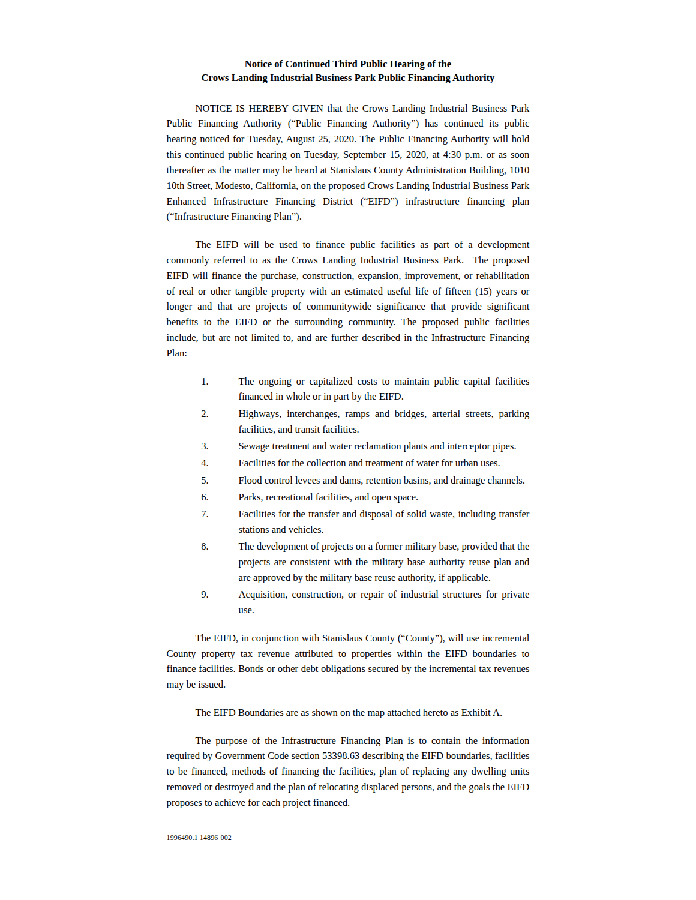Notice of Continued Third Public Hearing of the Crows Landing Industrial Business Park Public Financing Authority
NOTICE IS HEREBY GIVEN that the Crows Landing Industrial Business Park Public Financing Authority (“Public Financing Authority”) has continued its public hearing noticed for Tuesday, August 25, 2020. The Public Financing Authority will hold this continued public hearing on Tuesday, September 15, 2020, at 4:30 p.m. or as soon thereafter as the matter may be heard at Stanislaus County Administration Building, 1010 10th Street, Modesto, California, on the proposed Crows Landing Industrial Business Park Enhanced Infrastructure Financing District (“EIFD”) infrastructure financing plan (“Infrastructure Financing Plan”).
The EIFD will be used to finance public facilities as part of a development commonly referred to as the Crows Landing Industrial Business Park. The proposed EIFD will finance the purchase, construction, expansion, improvement, or rehabilitation of real or other tangible property with an estimated useful life of fifteen (15) years or longer and that are projects of communitywide significance that provide significant benefits to the EIFD or the surrounding community. The proposed public facilities include, but are not limited to, and are further described in the Infrastructure Financing Plan:
The ongoing or capitalized costs to maintain public capital facilities financed in whole or in part by the EIFD.
Highways, interchanges, ramps and bridges, arterial streets, parking facilities, and transit facilities.
Sewage treatment and water reclamation plants and interceptor pipes.
Facilities for the collection and treatment of water for urban uses.
Flood control levees and dams, retention basins, and drainage channels.
Parks, recreational facilities, and open space.
Facilities for the transfer and disposal of solid waste, including transfer stations and vehicles.
The development of projects on a former military base, provided that the projects are consistent with the military base authority reuse plan and are approved by the military base reuse authority, if applicable.
Acquisition, construction, or repair of industrial structures for private use.
The EIFD, in conjunction with Stanislaus County (“County”), will use incremental County property tax revenue attributed to properties within the EIFD boundaries to finance facilities. Bonds or other debt obligations secured by the incremental tax revenues may be issued.
The EIFD Boundaries are as shown on the map attached hereto as Exhibit A.
The purpose of the Infrastructure Financing Plan is to contain the information required by Government Code section 53398.63 describing the EIFD boundaries, facilities to be financed, methods of financing the facilities, plan of replacing any dwelling units removed or destroyed and the plan of relocating displaced persons, and the goals the EIFD proposes to achieve for each project financed.
1996490.1 14896-002